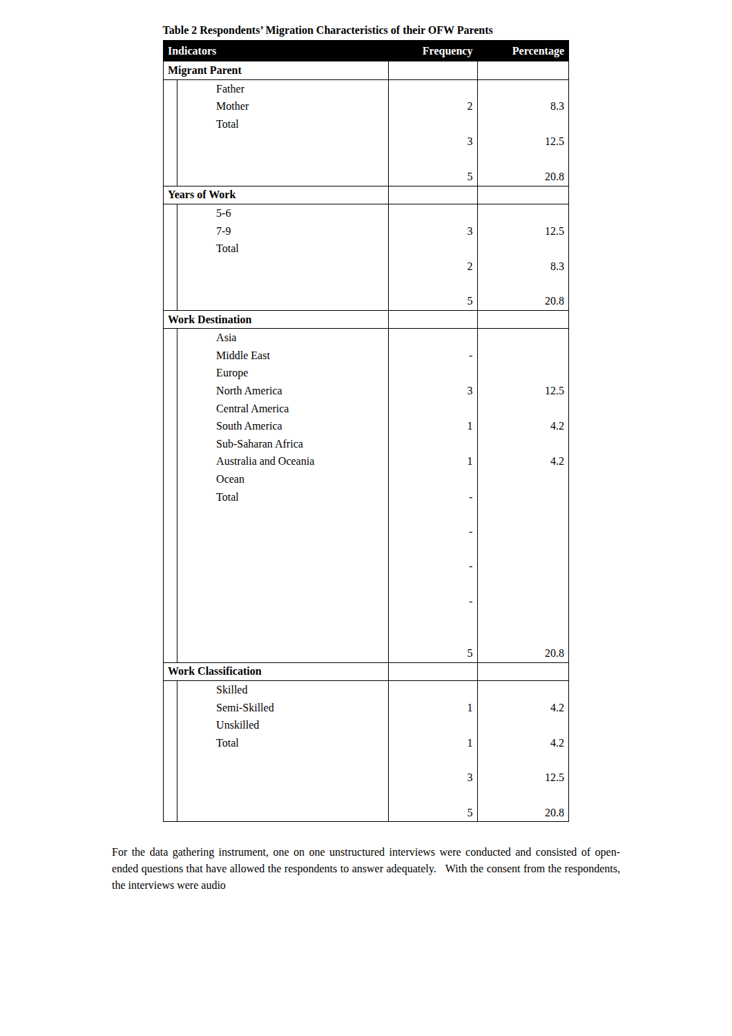Table 2 Respondents’ Migration Characteristics of their OFW Parents
| Indicators | Frequency | Percentage |
| --- | --- | --- |
| Migrant Parent | | |
| | Father | | |
| | Mother | 2 | 8.3 |
| | Total | | |
| | | 3 | 12.5 |
| | | 5 | 20.8 |
| Years of Work | | |
| | 5-6 | | |
| | 7-9 | 3 | 12.5 |
| | Total | | |
| | | 2 | 8.3 |
| | | 5 | 20.8 |
| Work Destination | | |
| | Asia | | |
| | Middle East | - | |
| | Europe | | |
| | North America | 3 | 12.5 |
| | Central America | | |
| | South America | 1 | 4.2 |
| | Sub-Saharan Africa | | |
| | Australia and Oceania | 1 | 4.2 |
| | Ocean | | |
| | Total | - | |
| | | - | |
| | | - | |
| | | - | |
| | | 5 | 20.8 |
| Work Classification | | |
| | Skilled | | |
| | Semi-Skilled | 1 | 4.2 |
| | Unskilled | | |
| | Total | 1 | 4.2 |
| | | 3 | 12.5 |
| | | 5 | 20.8 |
For the data gathering instrument, one on one unstructured interviews were conducted and consisted of open-ended questions that have allowed the respondents to answer adequately. With the consent from the respondents, the interviews were audio